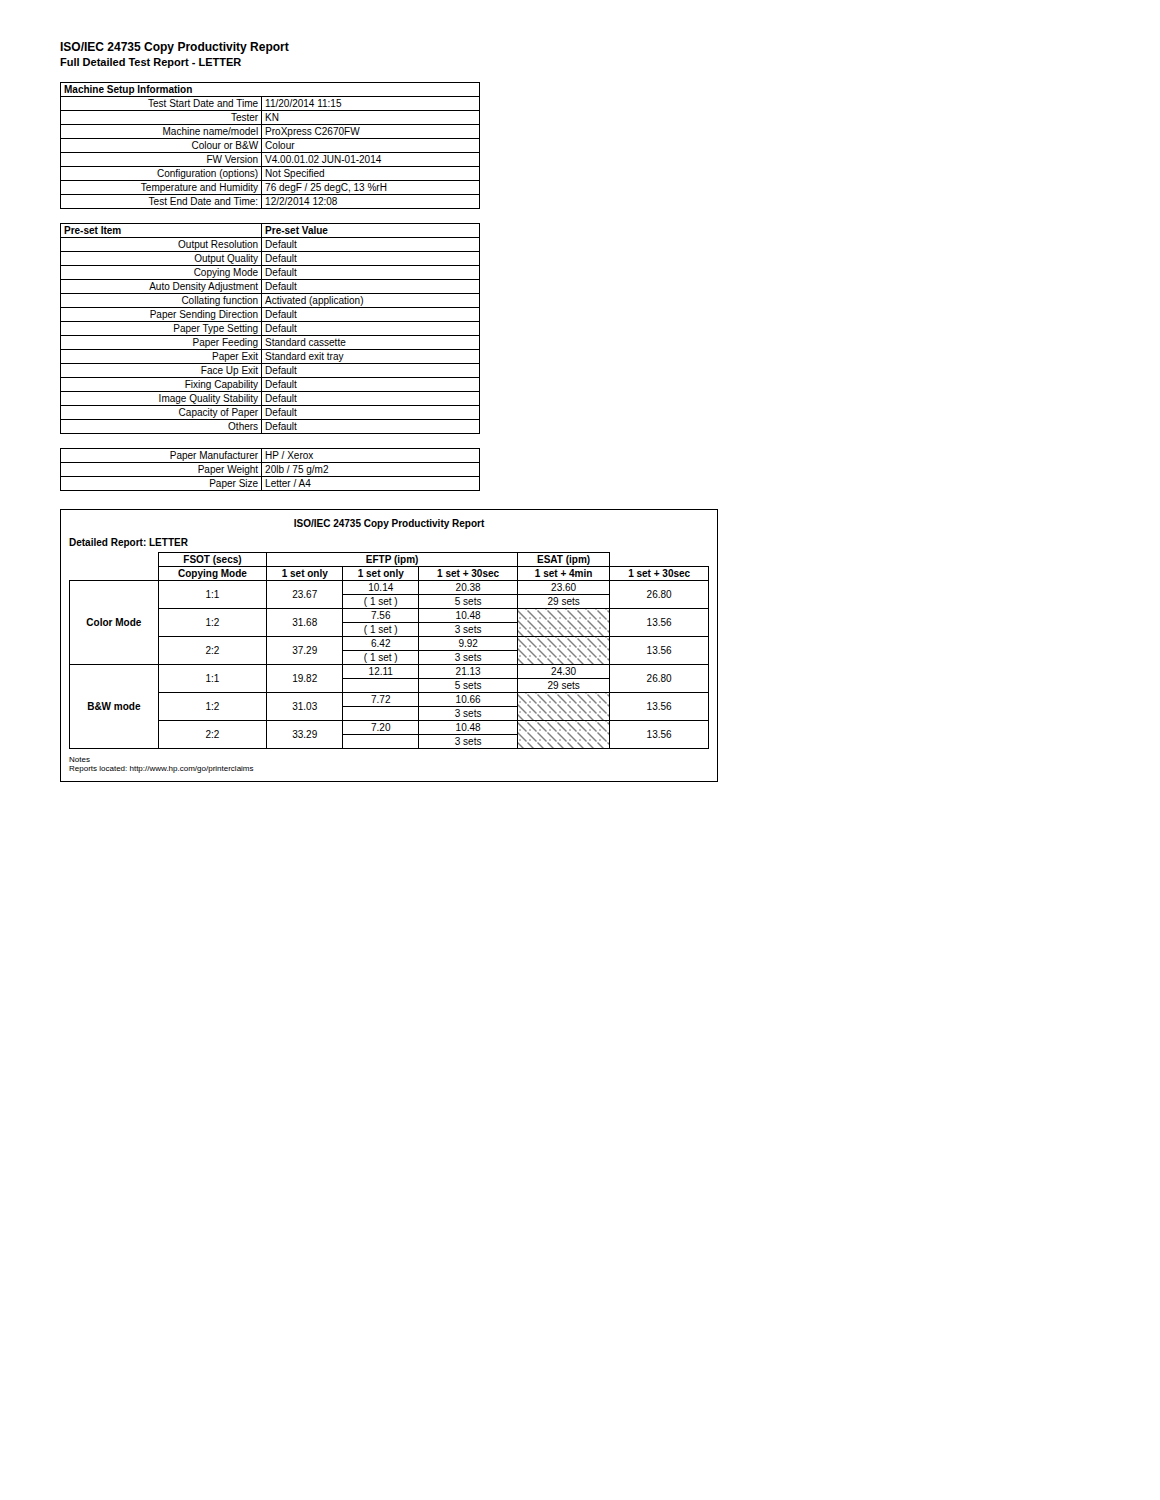ISO/IEC 24735 Copy Productivity Report
Full Detailed Test Report - LETTER
| Machine Setup Information |
| Test Start Date and Time | 11/20/2014 11:15 |
| Tester | KN |
| Machine name/model | ProXpress C2670FW |
| Colour or B&W | Colour |
| FW Version | V4.00.01.02 JUN-01-2014 |
| Configuration (options) | Not Specified |
| Temperature and Humidity | 76 degF / 25 degC, 13 %rH |
| Test End Date and Time: | 12/2/2014 12:08 |
| Pre-set Item | Pre-set Value |
| Output Resolution | Default |
| Output Quality | Default |
| Copying Mode | Default |
| Auto Density Adjustment | Default |
| Collating function | Activated (application) |
| Paper Sending Direction | Default |
| Paper Type Setting | Default |
| Paper Feeding | Standard cassette |
| Paper Exit | Standard exit tray |
| Face Up Exit | Default |
| Fixing Capability | Default |
| Image Quality Stability | Default |
| Capacity of Paper | Default |
| Others | Default |
| Paper Manufacturer | HP / Xerox |
| Paper Weight | 20lb / 75 g/m2 |
| Paper Size | Letter / A4 |
ISO/IEC 24735 Copy Productivity Report
Detailed Report: LETTER
| | FSOT (secs) | EFTP (ipm) | ESAT (ipm) |
| --- | --- | --- | --- |
| Copying Mode | 1 set only | 1 set only | 1 set + 30sec | 1 set + 4min | 1 set + 30sec |
| Color Mode | 1:1 | 23.67 | 10.14 | 20.38 | 23.60 | 26.80 |
| ( 1 set ) | 5 sets | 29 sets |
| 1:2 | 31.68 | 7.56 | 10.48 | | 13.56 |
| ( 1 set ) | 3 sets |
| 2:2 | 37.29 | 6.42 | 9.92 | | 13.56 |
| ( 1 set ) | 3 sets |
| B&W mode | 1:1 | 19.82 | 12.11 | 21.13 | 24.30 | 26.80 |
| | 5 sets | 29 sets |
| 1:2 | 31.03 | 7.72 | 10.66 | | 13.56 |
| | 3 sets |
| 2:2 | 33.29 | 7.20 | 10.48 | | 13.56 |
| | 3 sets |
Notes
Reports located: http://www.hp.com/go/printerclaims